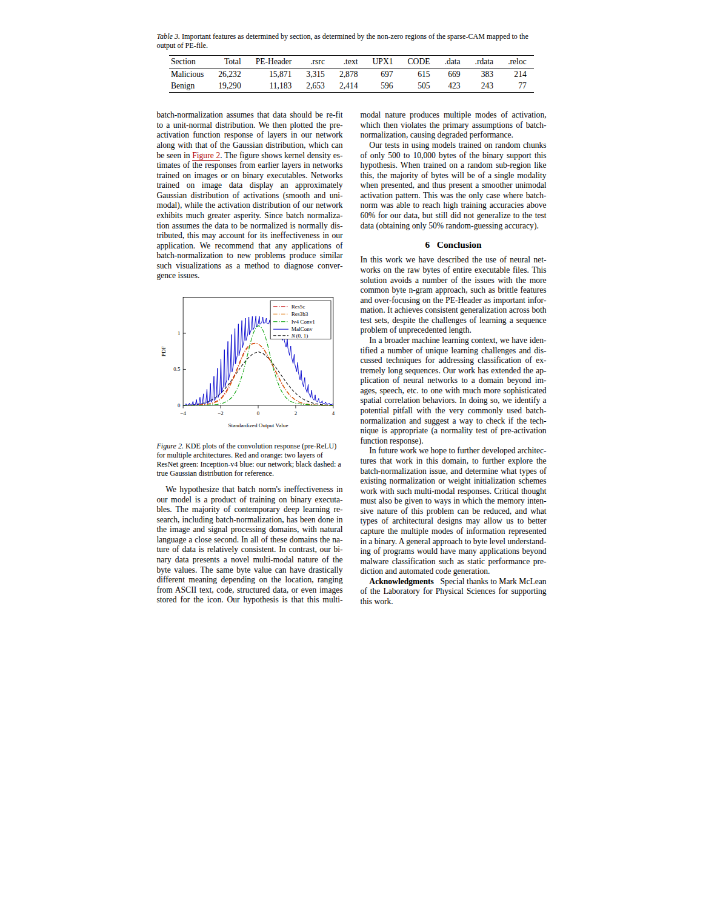Table 3. Important features as determined by section, as determined by the non-zero regions of the sparse-CAM mapped to the output of PE-file.
| Section | Total | PE-Header | .rsrc | .text | UPX1 | CODE | .data | .rdata | .reloc |
| --- | --- | --- | --- | --- | --- | --- | --- | --- | --- |
| Malicious | 26,232 | 15,871 | 3,315 | 2,878 | 697 | 615 | 669 | 383 | 214 |
| Benign | 19,290 | 11,183 | 2,653 | 2,414 | 596 | 505 | 423 | 243 | 77 |
batch-normalization assumes that data should be re-fit to a unit-normal distribution. We then plotted the pre-activation function response of layers in our network along with that of the Gaussian distribution, which can be seen in Figure 2. The figure shows kernel density estimates of the responses from earlier layers in networks trained on images or on binary executables. Networks trained on image data display an approximately Gaussian distribution of activations (smooth and unimodal), while the activation distribution of our network exhibits much greater asperity. Since batch normalization assumes the data to be normalized is normally distributed, this may account for its ineffectiveness in our application. We recommend that any applications of batch-normalization to new problems produce similar such visualizations as a method to diagnose convergence issues.
0 0.5 1 −4 −2 0 2 4 Standardized Output Value PDF Res5c Res3b3 Iv4 Conv1 MalConv N (0, 1)
Figure 2. KDE plots of the convolution response (pre-ReLU) for multiple architectures. Red and orange: two layers of ResNet green: Inception-v4 blue: our network; black dashed: a true Gaussian distribution for reference.
We hypothesize that batch norm's ineffectiveness in our model is a product of training on binary executables. The majority of contemporary deep learning research, including batch-normalization, has been done in the image and signal processing domains, with natural language a close second. In all of these domains the nature of data is relatively consistent. In contrast, our binary data presents a novel multi-modal nature of the byte values. The same byte value can have drastically different meaning depending on the location, ranging from ASCII text, code, structured data, or even images stored for the icon. Our hypothesis is that this multi-modal nature produces multiple modes of activation, which then violates the primary assumptions of batch-normalization, causing degraded performance.
Our tests in using models trained on random chunks of only 500 to 10,000 bytes of the binary support this hypothesis. When trained on a random sub-region like this, the majority of bytes will be of a single modality when presented, and thus present a smoother unimodal activation pattern. This was the only case where batch-norm was able to reach high training accuracies above 60% for our data, but still did not generalize to the test data (obtaining only 50% random-guessing accuracy).
6 Conclusion
In this work we have described the use of neural networks on the raw bytes of entire executable files. This solution avoids a number of the issues with the more common byte n-gram approach, such as brittle features and over-focusing on the PE-Header as important information. It achieves consistent generalization across both test sets, despite the challenges of learning a sequence problem of unprecedented length.
In a broader machine learning context, we have identified a number of unique learning challenges and discussed techniques for addressing classification of extremely long sequences. Our work has extended the application of neural networks to a domain beyond images, speech, etc. to one with much more sophisticated spatial correlation behaviors. In doing so, we identify a potential pitfall with the very commonly used batch-normalization and suggest a way to check if the technique is appropriate (a normality test of pre-activation function response).
In future work we hope to further developed architectures that work in this domain, to further explore the batch-normalization issue, and determine what types of existing normalization or weight initialization schemes work with such multi-modal responses. Critical thought must also be given to ways in which the memory intensive nature of this problem can be reduced, and what types of architectural designs may allow us to better capture the multiple modes of information represented in a binary. A general approach to byte level understanding of programs would have many applications beyond malware classification such as static performance prediction and automated code generation.
Acknowledgments Special thanks to Mark McLean of the Laboratory for Physical Sciences for supporting this work.